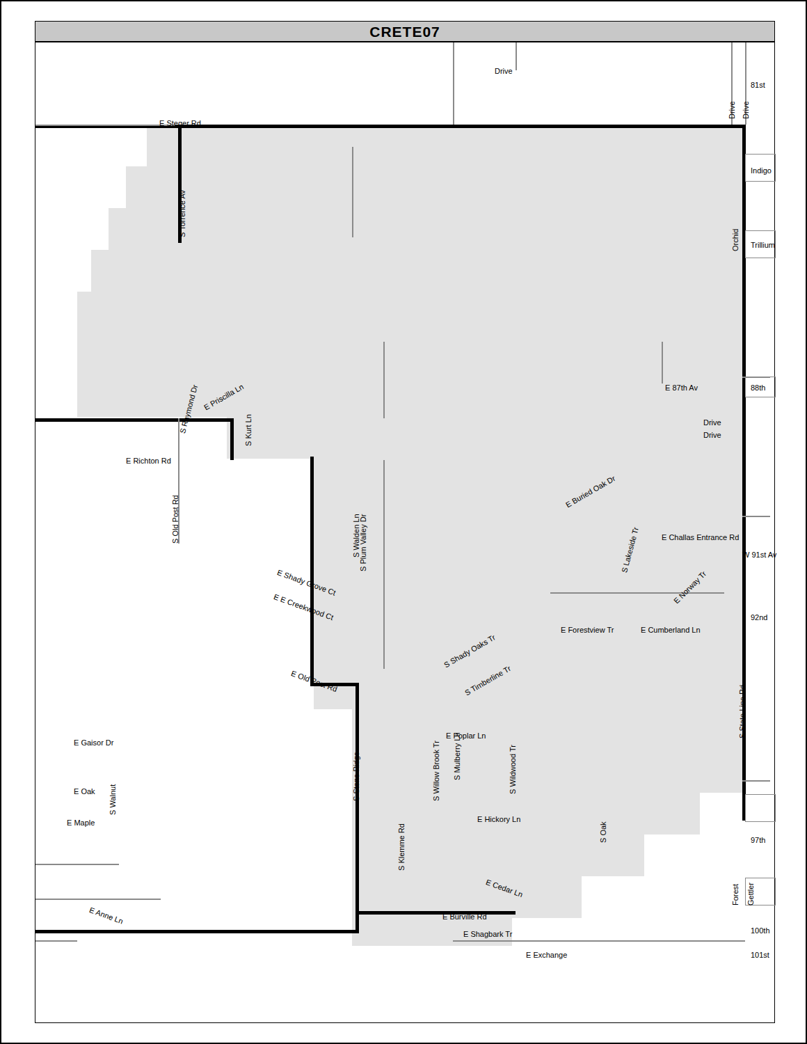CRETE07
E Steger Rd
Drive
Drive
Drive
81st
Indigo
Trillium
Orchid
S Torrence Av
E 87th Av
88th
Drive
Drive
E Priscilla Ln
S Raymond Dr
S Kurt Ln
E Richton Rd
S Old Post Rd
S Walden Ln
S Plum Valley Dr
E Shady Grove Ct
E E Creekwood Ct
E Old Post Rd
E Buried Oak Dr
S Lakeside Tr
E Challas Entrance Rd
W 91st Av
E Norway Tr
E Forestview Tr
E Cumberland Ln
92nd
S Shady Oaks Tr
S Timberline Tr
E Poplar Ln
S Willow Brook Tr
S Mulberry Ln
S Wildwood Tr
E Hickory Ln
S Stone Ridge
S Klemme Rd
S Oak
S State Line Rd
E Cedar Ln
E Burville Rd
E Shagbark Tr
E Exchange
E Gaisor Dr
E Oak
E Maple
S Walnut
E Anne Ln
97th
Forest
Gettler
100th
101st